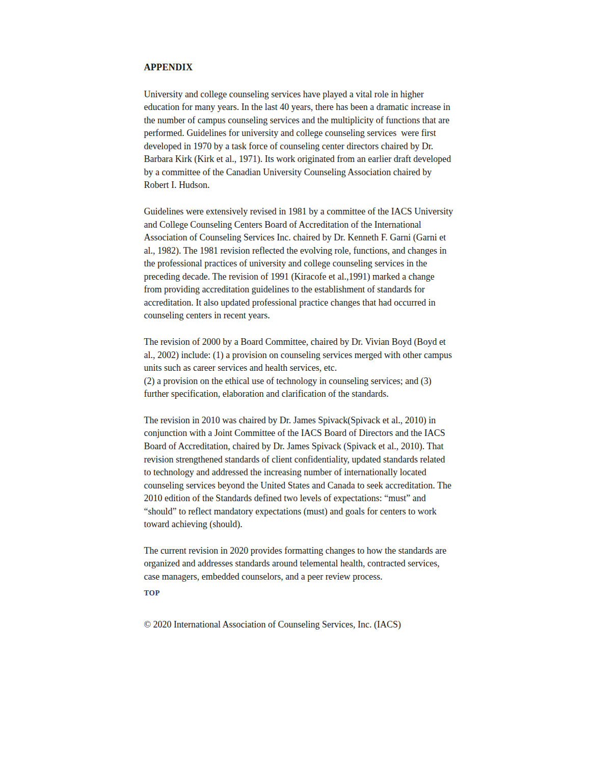APPENDIX
University and college counseling services have played a vital role in higher education for many years. In the last 40 years, there has been a dramatic increase in the number of campus counseling services and the multiplicity of functions that are performed. Guidelines for university and college counseling services were first developed in 1970 by a task force of counseling center directors chaired by Dr. Barbara Kirk (Kirk et al., 1971). Its work originated from an earlier draft developed by a committee of the Canadian University Counseling Association chaired by Robert I. Hudson.
Guidelines were extensively revised in 1981 by a committee of the IACS University and College Counseling Centers Board of Accreditation of the International Association of Counseling Services Inc. chaired by Dr. Kenneth F. Garni (Garni et al., 1982). The 1981 revision reflected the evolving role, functions, and changes in the professional practices of university and college counseling services in the preceding decade. The revision of 1991 (Kiracofe et al.,1991) marked a change from providing accreditation guidelines to the establishment of standards for accreditation. It also updated professional practice changes that had occurred in counseling centers in recent years.
The revision of 2000 by a Board Committee, chaired by Dr. Vivian Boyd (Boyd et al., 2002) include: (1) a provision on counseling services merged with other campus units such as career services and health services, etc.
(2) a provision on the ethical use of technology in counseling services; and (3) further specification, elaboration and clarification of the standards.
The revision in 2010 was chaired by Dr. James Spivack(Spivack et al., 2010) in conjunction with a Joint Committee of the IACS Board of Directors and the IACS Board of Accreditation, chaired by Dr. James Spivack (Spivack et al., 2010). That revision strengthened standards of client confidentiality, updated standards related to technology and addressed the increasing number of internationally located counseling services beyond the United States and Canada to seek accreditation. The 2010 edition of the Standards defined two levels of expectations: “must” and “should” to reflect mandatory expectations (must) and goals for centers to work toward achieving (should).
The current revision in 2020 provides formatting changes to how the standards are organized and addresses standards around telemental health, contracted services, case managers, embedded counselors, and a peer review process.
TOP
© 2020 International Association of Counseling Services, Inc. (IACS)